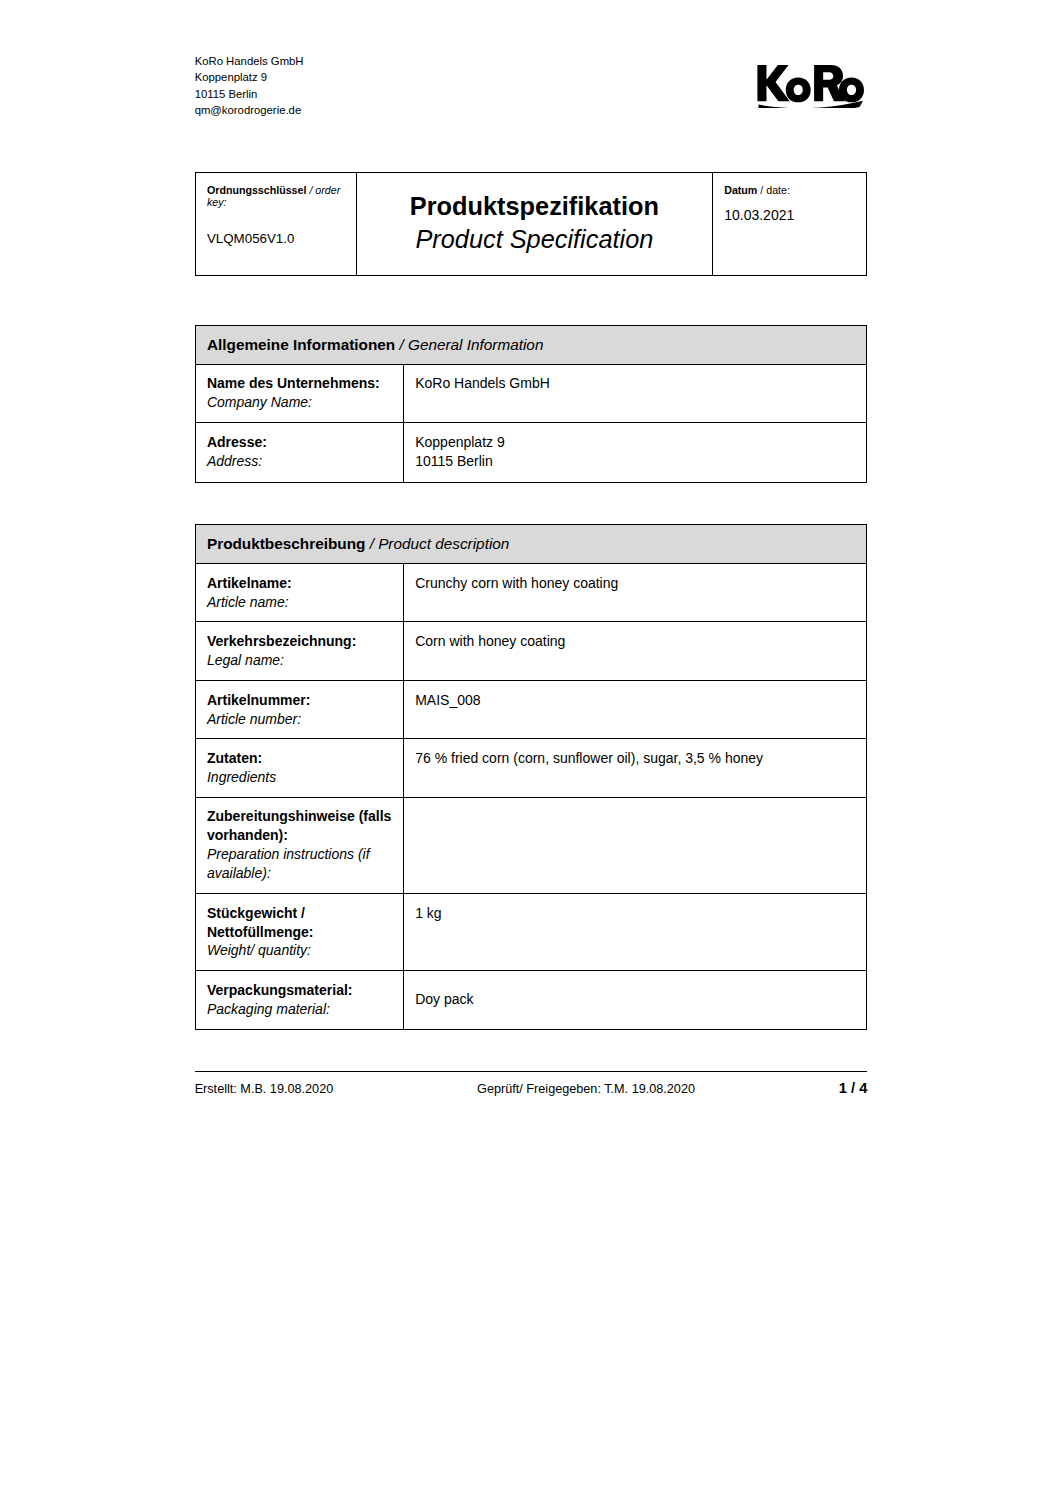KoRo Handels GmbH
Koppenplatz 9
10115 Berlin
qm@korodrogerie.de
| Ordnungsschlüssel / order key: VLQM056V1.0 | Produktspezifikation Product Specification | Datum / date: 10.03.2021 |
| Allgemeine Informationen / General Information |
| Name des Unternehmens: Company Name: | KoRo Handels GmbH |
| Adresse: Address: | Koppenplatz 9 10115 Berlin |
| Produktbeschreibung / Product description |
| Artikelname: Article name: | Crunchy corn with honey coating |
| Verkehrsbezeichnung: Legal name: | Corn with honey coating |
| Artikelnummer: Article number: | MAIS_008 |
| Zutaten: Ingredients | 76 % fried corn (corn, sunflower oil), sugar, 3,5 % honey |
| Zubereitungshinweise (falls vorhanden): Preparation instructions (if available): | |
| Stückgewicht / Nettofüllmenge: Weight/ quantity: | 1 kg |
| Verpackungsmaterial: Packaging material: | Doy pack |
Erstellt: M.B. 19.08.2020
Geprüft/ Freigegeben: T.M. 19.08.2020
1 / 4